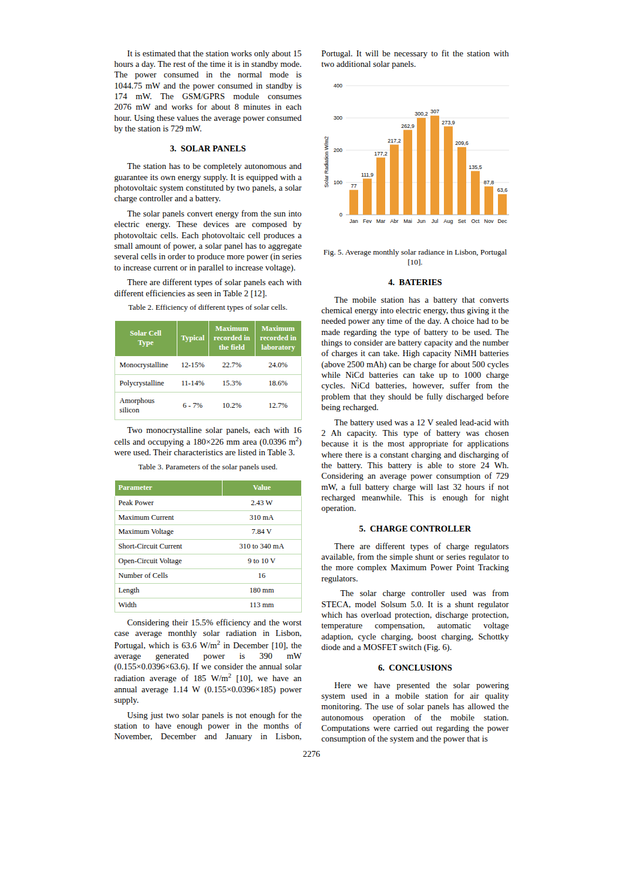It is estimated that the station works only about 15 hours a day. The rest of the time it is in standby mode. The power consumed in the normal mode is 1044.75 mW and the power consumed in standby is 174 mW. The GSM/GPRS module consumes 2076 mW and works for about 8 minutes in each hour. Using these values the average power consumed by the station is 729 mW.
3. Solar Panels
The station has to be completely autonomous and guarantee its own energy supply. It is equipped with a photovoltaic system constituted by two panels, a solar charge controller and a battery.
The solar panels convert energy from the sun into electric energy. These devices are composed by photovoltaic cells. Each photovoltaic cell produces a small amount of power, a solar panel has to aggregate several cells in order to produce more power (in series to increase current or in parallel to increase voltage).
There are different types of solar panels each with different efficiencies as seen in Table 2 [12].
Table 2. Efficiency of different types of solar cells.
| Solar Cell Type | Typical | Maximum recorded in the field | Maximum recorded in laboratory |
| --- | --- | --- | --- |
| Monocrystalline | 12-15% | 22.7% | 24.0% |
| Polycrystalline | 11-14% | 15.3% | 18.6% |
| Amorphous silicon | 6 - 7% | 10.2% | 12.7% |
Two monocrystalline solar panels, each with 16 cells and occupying a 180×226 mm area (0.0396 m2) were used. Their characteristics are listed in Table 3.
Table 3. Parameters of the solar panels used.
| Parameter | Value |
| --- | --- |
| Peak Power | 2.43 W |
| Maximum Current | 310 mA |
| Maximum Voltage | 7.84 V |
| Short-Circuit Current | 310 to 340 mA |
| Open-Circuit Voltage | 9 to 10 V |
| Number of Cells | 16 |
| Length | 180 mm |
| Width | 113 mm |
Considering their 15.5% efficiency and the worst case average monthly solar radiation in Lisbon, Portugal, which is 63.6 W/m2 in December [10], the average generated power is 390 mW (0.155×0.0396×63.6). If we consider the annual solar radiation average of 185 W/m2 [10], we have an annual average 1.14 W (0.155×0.0396×185) power supply.
Using just two solar panels is not enough for the station to have enough power in the months of November, December and January in Lisbon, Portugal. It will be necessary to fit the station with two additional solar panels.
Solar Radiation W/m2 0 100 200 300 400 77 111,9 177,2 217,2 262,9 300,2 307 273,9 209,6 135,5 87,8 63,6 Jan Fev Mar Abr Mai Jun Jul Aug Set Oct Nov Dec
Fig. 5. Average monthly solar radiance in Lisbon, Portugal [10].
4. Bateries
The mobile station has a battery that converts chemical energy into electric energy, thus giving it the needed power any time of the day. A choice had to be made regarding the type of battery to be used. The things to consider are battery capacity and the number of charges it can take. High capacity NiMH batteries (above 2500 mAh) can be charge for about 500 cycles while NiCd batteries can take up to 1000 charge cycles. NiCd batteries, however, suffer from the problem that they should be fully discharged before being recharged.
The battery used was a 12 V sealed lead-acid with 2 Ah capacity. This type of battery was chosen because it is the most appropriate for applications where there is a constant charging and discharging of the battery. This battery is able to store 24 Wh. Considering an average power consumption of 729 mW, a full battery charge will last 32 hours if not recharged meanwhile. This is enough for night operation.
5. Charge Controller
There are different types of charge regulators available, from the simple shunt or series regulator to the more complex Maximum Power Point Tracking regulators.
The solar charge controller used was from STECA, model Solsum 5.0. It is a shunt regulator which has overload protection, discharge protection, temperature compensation, automatic voltage adaption, cycle charging, boost charging, Schottky diode and a MOSFET switch (Fig. 6).
6. Conclusions
Here we have presented the solar powering system used in a mobile station for air quality monitoring. The use of solar panels has allowed the autonomous operation of the mobile station. Computations were carried out regarding the power consumption of the system and the power that is
2276